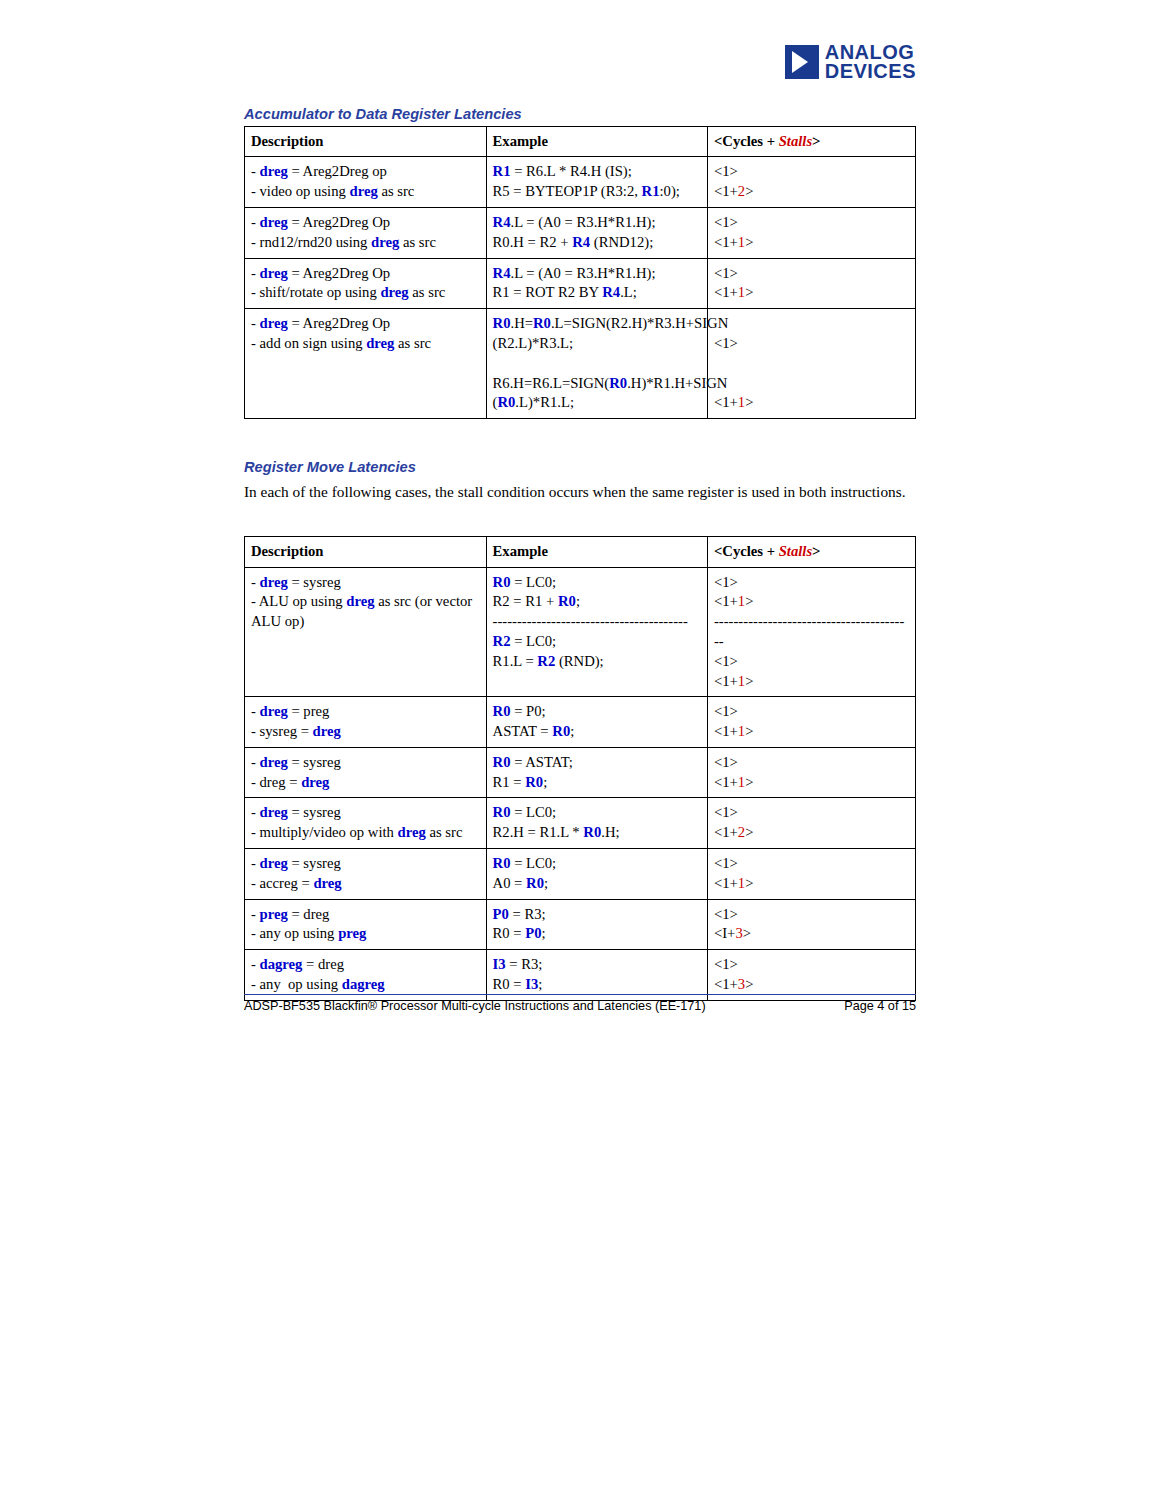ANALOGDEVICES
Accumulator to Data Register Latencies
| Description | Example | <Cycles + Stalls > |
| --- | --- | --- |
| - dreg = Areg2Dreg op - video op using dreg as src | R1 = R6.L * R4.H (IS); R5 = BYTEOP1P (R3:2, R1 :0); | <1> <1+ 2 > |
| - dreg = Areg2Dreg Op - rnd12/rnd20 using dreg as src | R4 .L = (A0 = R3.H*R1.H); R0.H = R2 + R4 (RND12); | <1> <1+ 1 > |
| - dreg = Areg2Dreg Op - shift/rotate op using dreg as src | R4 .L = (A0 = R3.H*R1.H); R1 = ROT R2 BY R4 .L; | <1> <1+ 1 > |
| - dreg = Areg2Dreg Op - add on sign using dreg as src | R0 .H= R0 .L=SIGN(R2.H)*R3.H+SIGN (R2.L)*R3.L; R6.H=R6.L=SIGN( R0 .H)*R1.H+SIGN ( R0 .L)*R1.L; | <1> <1+ 1 > |
Register Move Latencies
In each of the following cases, the stall condition occurs when the same register is used in both instructions.
| Description | Example | <Cycles + Stalls > |
| --- | --- | --- |
| - dreg = sysreg - ALU op using dreg as src (or vector ALU op) | R0 = LC0; R2 = R1 + R0 ; ---------------------------------------- R2 = LC0; R1.L = R2 (RND); | <1> <1+ 1 > ----------------------------------------- <1> <1+ 1 > |
| - dreg = preg - sysreg = dreg | R0 = P0; ASTAT = R0 ; | <1> <1+ 1 > |
| - dreg = sysreg - dreg = dreg | R0 = ASTAT; R1 = R0 ; | <1> <1+ 1 > |
| - dreg = sysreg - multiply/video op with dreg as src | R0 = LC0; R2.H = R1.L * R0 .H; | <1> <1+ 2 > |
| - dreg = sysreg - accreg = dreg | R0 = LC0; A0 = R0 ; | <1> <1+ 1 > |
| - preg = dreg - any op using preg | P0 = R3; R0 = P0 ; | <1> <I+ 3 > |
| - dagreg = dreg - any op using dagreg | I3 = R3; R0 = I3 ; | <1> <1+ 3 > |
ADSP-BF535 Blackfin® Processor Multi-cycle Instructions and Latencies (EE-171)
Page 4 of 15